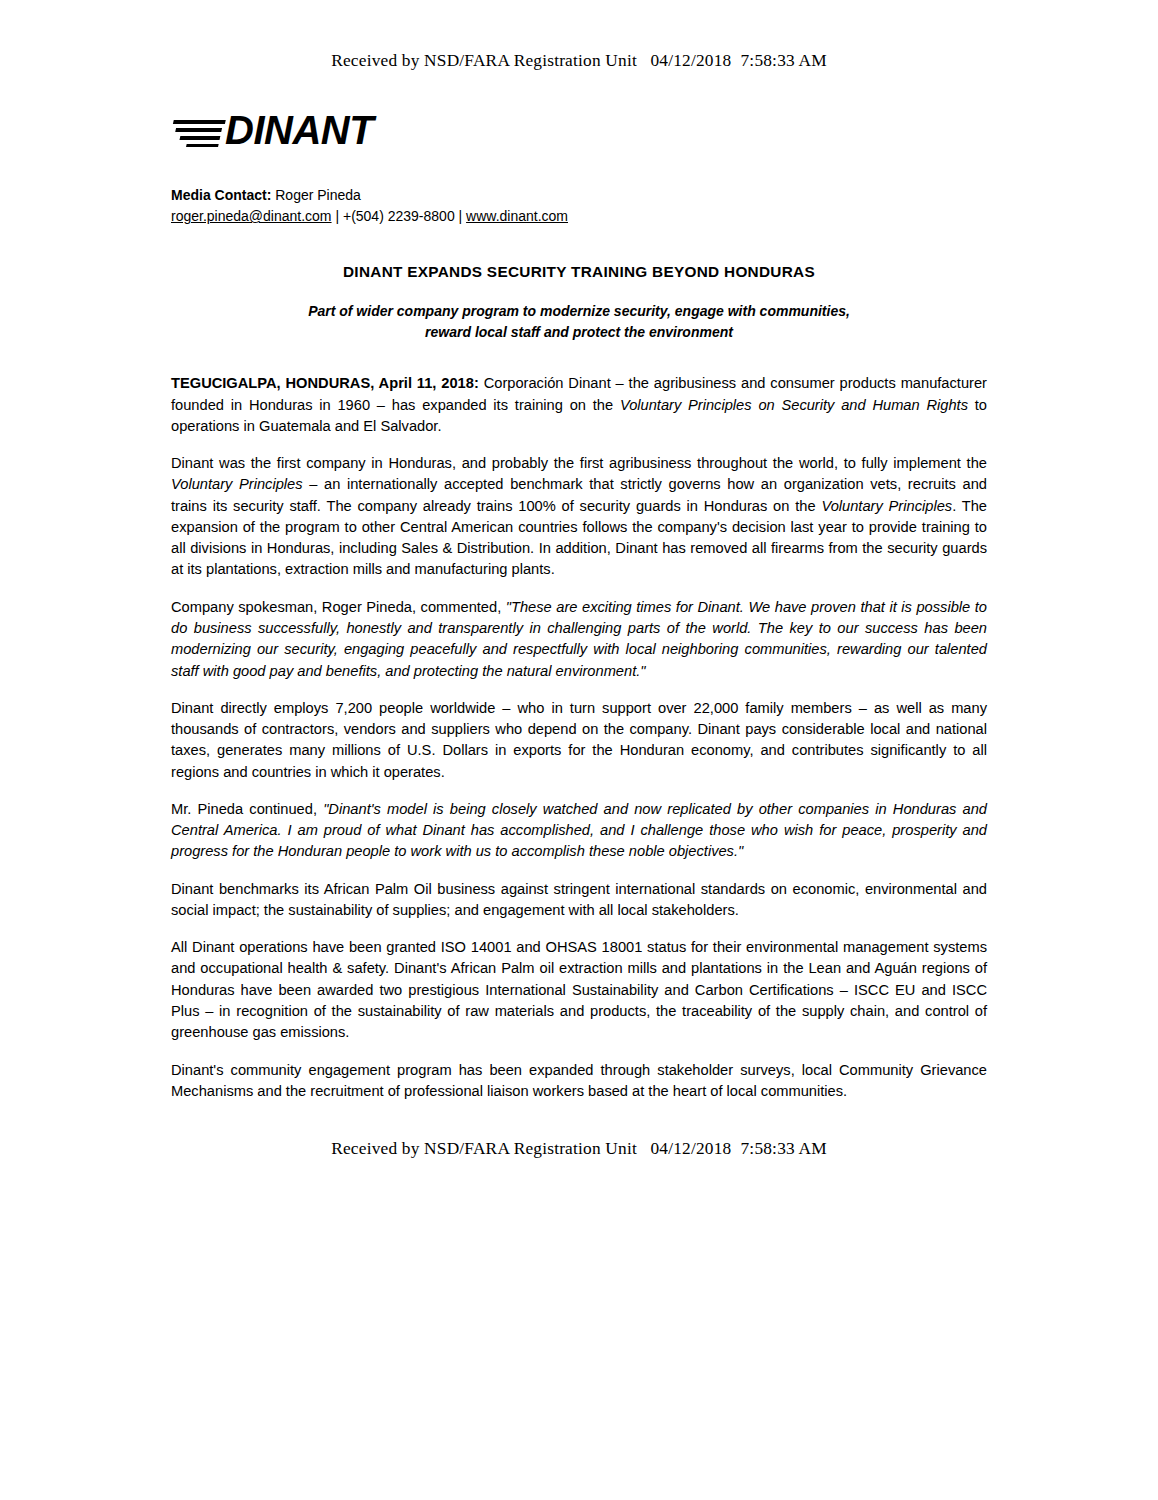Received by NSD/FARA Registration Unit 04/12/2018 7:58:33 AM
DINANT
Media Contact: Roger Pineda
roger.pineda@dinant.com | +(504) 2239-8800 | www.dinant.com
DINANT EXPANDS SECURITY TRAINING BEYOND HONDURAS
Part of wider company program to modernize security, engage with communities,
reward local staff and protect the environment
TEGUCIGALPA, HONDURAS, April 11, 2018: Corporación Dinant – the agribusiness and consumer products manufacturer founded in Honduras in 1960 – has expanded its training on the Voluntary Principles on Security and Human Rights to operations in Guatemala and El Salvador.
Dinant was the first company in Honduras, and probably the first agribusiness throughout the world, to fully implement the Voluntary Principles – an internationally accepted benchmark that strictly governs how an organization vets, recruits and trains its security staff. The company already trains 100% of security guards in Honduras on the Voluntary Principles. The expansion of the program to other Central American countries follows the company's decision last year to provide training to all divisions in Honduras, including Sales & Distribution. In addition, Dinant has removed all firearms from the security guards at its plantations, extraction mills and manufacturing plants.
Company spokesman, Roger Pineda, commented, "These are exciting times for Dinant. We have proven that it is possible to do business successfully, honestly and transparently in challenging parts of the world. The key to our success has been modernizing our security, engaging peacefully and respectfully with local neighboring communities, rewarding our talented staff with good pay and benefits, and protecting the natural environment."
Dinant directly employs 7,200 people worldwide – who in turn support over 22,000 family members – as well as many thousands of contractors, vendors and suppliers who depend on the company. Dinant pays considerable local and national taxes, generates many millions of U.S. Dollars in exports for the Honduran economy, and contributes significantly to all regions and countries in which it operates.
Mr. Pineda continued, "Dinant's model is being closely watched and now replicated by other companies in Honduras and Central America. I am proud of what Dinant has accomplished, and I challenge those who wish for peace, prosperity and progress for the Honduran people to work with us to accomplish these noble objectives."
Dinant benchmarks its African Palm Oil business against stringent international standards on economic, environmental and social impact; the sustainability of supplies; and engagement with all local stakeholders.
All Dinant operations have been granted ISO 14001 and OHSAS 18001 status for their environmental management systems and occupational health & safety. Dinant's African Palm oil extraction mills and plantations in the Lean and Aguán regions of Honduras have been awarded two prestigious International Sustainability and Carbon Certifications – ISCC EU and ISCC Plus – in recognition of the sustainability of raw materials and products, the traceability of the supply chain, and control of greenhouse gas emissions.
Dinant's community engagement program has been expanded through stakeholder surveys, local Community Grievance Mechanisms and the recruitment of professional liaison workers based at the heart of local communities.
Received by NSD/FARA Registration Unit 04/12/2018 7:58:33 AM